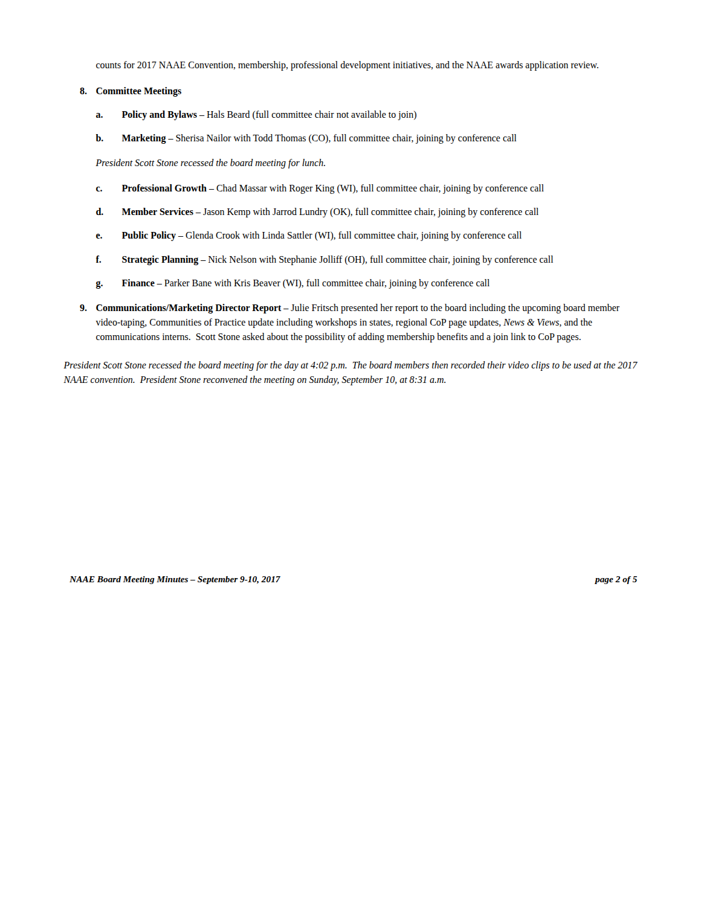counts for 2017 NAAE Convention, membership, professional development initiatives, and the NAAE awards application review.
Committee Meetings
Policy and Bylaws – Hals Beard (full committee chair not available to join)
Marketing – Sherisa Nailor with Todd Thomas (CO), full committee chair, joining by conference call
President Scott Stone recessed the board meeting for lunch.
Professional Growth – Chad Massar with Roger King (WI), full committee chair, joining by conference call
Member Services – Jason Kemp with Jarrod Lundry (OK), full committee chair, joining by conference call
Public Policy – Glenda Crook with Linda Sattler (WI), full committee chair, joining by conference call
Strategic Planning – Nick Nelson with Stephanie Jolliff (OH), full committee chair, joining by conference call
Finance – Parker Bane with Kris Beaver (WI), full committee chair, joining by conference call
Communications/Marketing Director Report – Julie Fritsch presented her report to the board including the upcoming board member video-taping, Communities of Practice update including workshops in states, regional CoP page updates, News & Views, and the communications interns. Scott Stone asked about the possibility of adding membership benefits and a join link to CoP pages.
President Scott Stone recessed the board meeting for the day at 4:02 p.m. The board members then recorded their video clips to be used at the 2017 NAAE convention. President Stone reconvened the meeting on Sunday, September 10, at 8:31 a.m.
NAAE Board Meeting Minutes – September 9-10, 2017 page 2 of 5